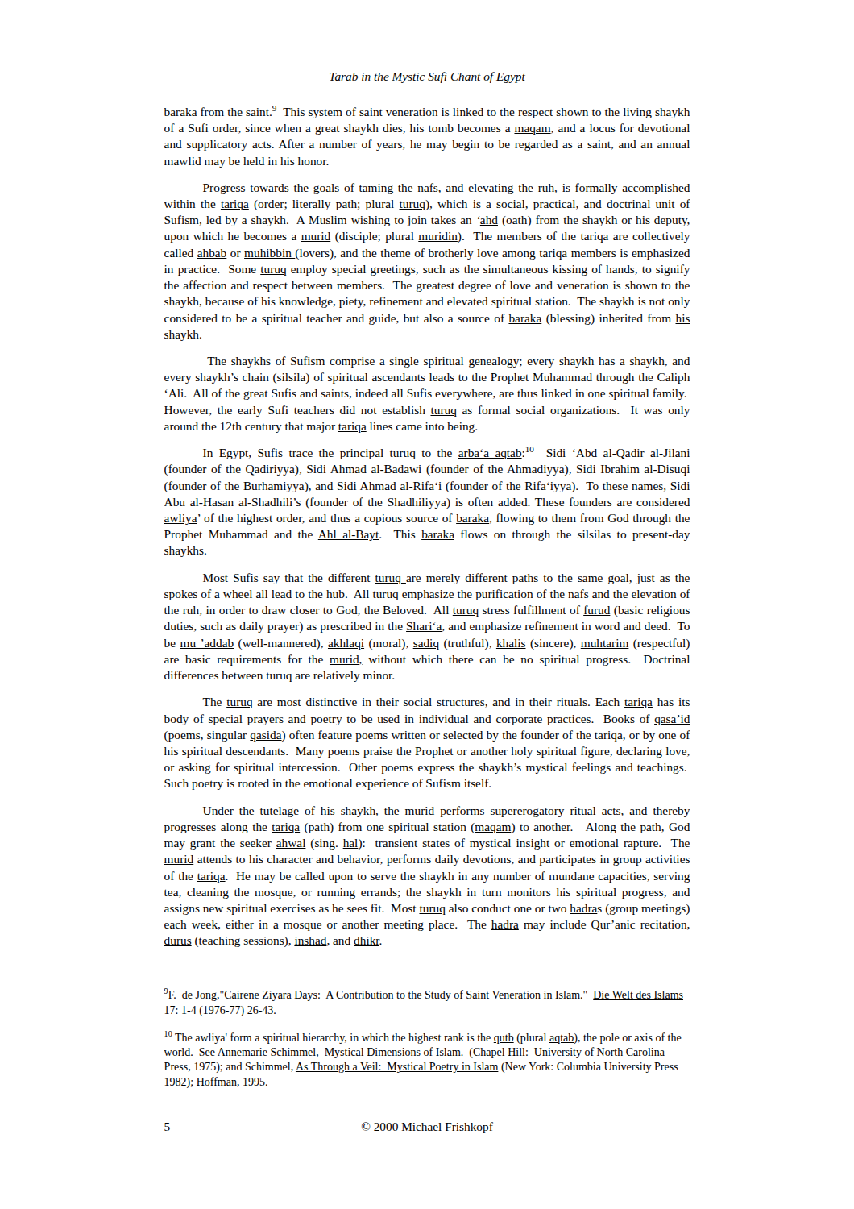Tarab in the Mystic Sufi Chant of Egypt
baraka from the saint.9 This system of saint veneration is linked to the respect shown to the living shaykh of a Sufi order, since when a great shaykh dies, his tomb becomes a maqam, and a locus for devotional and supplicatory acts. After a number of years, he may begin to be regarded as a saint, and an annual mawlid may be held in his honor.
Progress towards the goals of taming the nafs, and elevating the ruh, is formally accomplished within the tariqa (order; literally path; plural turuq), which is a social, practical, and doctrinal unit of Sufism, led by a shaykh. A Muslim wishing to join takes an ‘ahd (oath) from the shaykh or his deputy, upon which he becomes a murid (disciple; plural muridin). The members of the tariqa are collectively called ahbab or muhibbin (lovers), and the theme of brotherly love among tariqa members is emphasized in practice. Some turuq employ special greetings, such as the simultaneous kissing of hands, to signify the affection and respect between members. The greatest degree of love and veneration is shown to the shaykh, because of his knowledge, piety, refinement and elevated spiritual station. The shaykh is not only considered to be a spiritual teacher and guide, but also a source of baraka (blessing) inherited from his shaykh.
The shaykhs of Sufism comprise a single spiritual genealogy; every shaykh has a shaykh, and every shaykh’s chain (silsila) of spiritual ascendants leads to the Prophet Muhammad through the Caliph ‘Ali. All of the great Sufis and saints, indeed all Sufis everywhere, are thus linked in one spiritual family. However, the early Sufi teachers did not establish turuq as formal social organizations. It was only around the 12th century that major tariqa lines came into being.
In Egypt, Sufis trace the principal turuq to the arba‘a aqtab:10 Sidi ‘Abd al-Qadir al-Jilani (founder of the Qadiriyya), Sidi Ahmad al-Badawi (founder of the Ahmadiyya), Sidi Ibrahim al-Disuqi (founder of the Burhamiyya), and Sidi Ahmad al-Rifa‘i (founder of the Rifa‘iyya). To these names, Sidi Abu al-Hasan al-Shadhili’s (founder of the Shadhiliyya) is often added. These founders are considered awliya’ of the highest order, and thus a copious source of baraka, flowing to them from God through the Prophet Muhammad and the Ahl al-Bayt. This baraka flows on through the silsilas to present-day shaykhs.
Most Sufis say that the different turuq are merely different paths to the same goal, just as the spokes of a wheel all lead to the hub. All turuq emphasize the purification of the nafs and the elevation of the ruh, in order to draw closer to God, the Beloved. All turuq stress fulfillment of furud (basic religious duties, such as daily prayer) as prescribed in the Shari‘a, and emphasize refinement in word and deed. To be mu ’addab (well-mannered), akhlaqi (moral), sadiq (truthful), khalis (sincere), muhtarim (respectful) are basic requirements for the murid, without which there can be no spiritual progress. Doctrinal differences between turuq are relatively minor.
The turuq are most distinctive in their social structures, and in their rituals. Each tariqa has its body of special prayers and poetry to be used in individual and corporate practices. Books of qasa’id (poems, singular qasida) often feature poems written or selected by the founder of the tariqa, or by one of his spiritual descendants. Many poems praise the Prophet or another holy spiritual figure, declaring love, or asking for spiritual intercession. Other poems express the shaykh’s mystical feelings and teachings. Such poetry is rooted in the emotional experience of Sufism itself.
Under the tutelage of his shaykh, the murid performs supererogatory ritual acts, and thereby progresses along the tariqa (path) from one spiritual station (maqam) to another. Along the path, God may grant the seeker ahwal (sing. hal): transient states of mystical insight or emotional rapture. The murid attends to his character and behavior, performs daily devotions, and participates in group activities of the tariqa. He may be called upon to serve the shaykh in any number of mundane capacities, serving tea, cleaning the mosque, or running errands; the shaykh in turn monitors his spiritual progress, and assigns new spiritual exercises as he sees fit. Most turuq also conduct one or two hadras (group meetings) each week, either in a mosque or another meeting place. The hadra may include Qur’anic recitation, durus (teaching sessions), inshad, and dhikr.
9F. de Jong,"Cairene Ziyara Days: A Contribution to the Study of Saint Veneration in Islam." Die Welt des Islams 17: 1-4 (1976-77) 26-43.
10 The awliya' form a spiritual hierarchy, in which the highest rank is the qutb (plural aqtab), the pole or axis of the world. See Annemarie Schimmel, Mystical Dimensions of Islam. (Chapel Hill: University of North Carolina Press, 1975); and Schimmel, As Through a Veil: Mystical Poetry in Islam (New York: Columbia University Press 1982); Hoffman, 1995.
5
© 2000 Michael Frishkopf